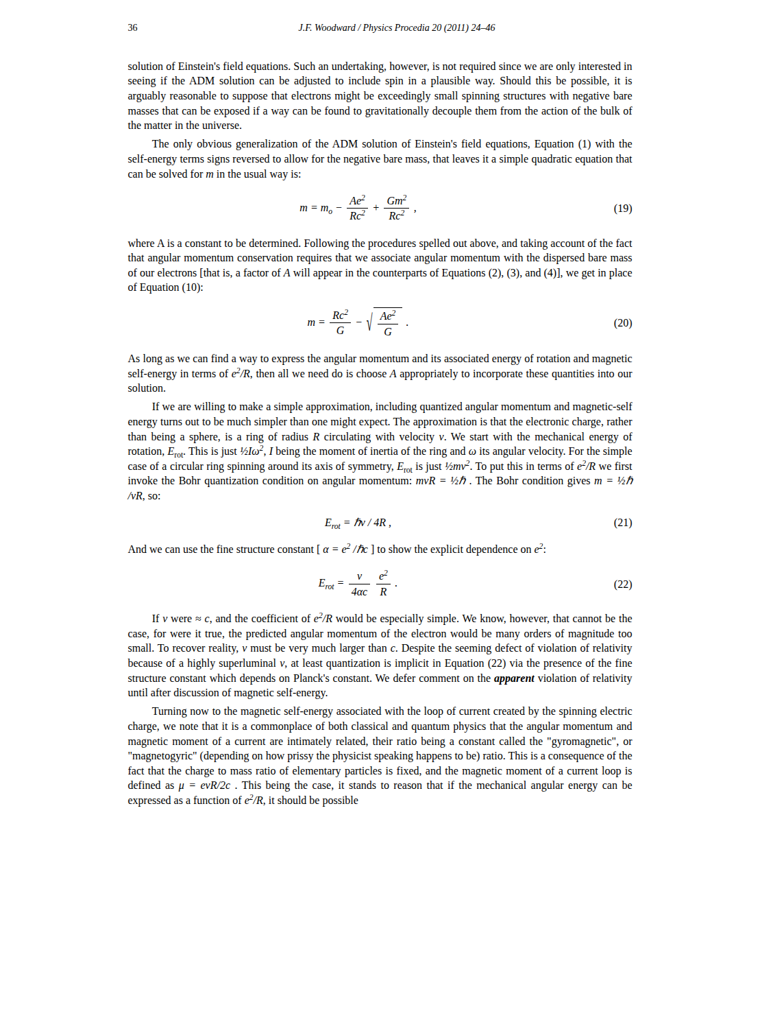36 J.F. Woodward / Physics Procedia 20 (2011) 24–46
solution of Einstein's field equations. Such an undertaking, however, is not required since we are only interested in seeing if the ADM solution can be adjusted to include spin in a plausible way. Should this be possible, it is arguably reasonable to suppose that electrons might be exceedingly small spinning structures with negative bare masses that can be exposed if a way can be found to gravitationally decouple them from the action of the bulk of the matter in the universe.
The only obvious generalization of the ADM solution of Einstein's field equations, Equation (1) with the self-energy terms signs reversed to allow for the negative bare mass, that leaves it a simple quadratic equation that can be solved for m in the usual way is:
m = mo − Ae2 Rc2 + Gm2 Rc2 , (19)
where A is a constant to be determined. Following the procedures spelled out above, and taking account of the fact that angular momentum conservation requires that we associate angular momentum with the dispersed bare mass of our electrons [that is, a factor of A will appear in the counterparts of Equations (2), (3), and (4)], we get in place of Equation (10):
m = Rc2 G − Ae2 G . (20)
As long as we can find a way to express the angular momentum and its associated energy of rotation and magnetic self-energy in terms of e2/R, then all we need do is choose A appropriately to incorporate these quantities into our solution.
If we are willing to make a simple approximation, including quantized angular momentum and magnetic-self energy turns out to be much simpler than one might expect. The approximation is that the electronic charge, rather than being a sphere, is a ring of radius R circulating with velocity v. We start with the mechanical energy of rotation, Erot. This is just ½Iω2, I being the moment of inertia of the ring and ω its angular velocity. For the simple case of a circular ring spinning around its axis of symmetry, Erot is just ½mv2. To put this in terms of e2/R we first invoke the Bohr quantization condition on angular momentum: mvR = ½ℏ . The Bohr condition gives m = ½ℏ /vR, so:
Erot = ℏv / 4R , (21)
And we can use the fine structure constant [ α = e2 /ℏc ] to show the explicit dependence on e2:
Erot = v 4αc e2 R . (22)
If v were ≈ c, and the coefficient of e2/R would be especially simple. We know, however, that cannot be the case, for were it true, the predicted angular momentum of the electron would be many orders of magnitude too small. To recover reality, v must be very much larger than c. Despite the seeming defect of violation of relativity because of a highly superluminal v, at least quantization is implicit in Equation (22) via the presence of the fine structure constant which depends on Planck's constant. We defer comment on the apparent violation of relativity until after discussion of magnetic self-energy.
Turning now to the magnetic self-energy associated with the loop of current created by the spinning electric charge, we note that it is a commonplace of both classical and quantum physics that the angular momentum and magnetic moment of a current are intimately related, their ratio being a constant called the "gyromagnetic", or "magnetogyric" (depending on how prissy the physicist speaking happens to be) ratio. This is a consequence of the fact that the charge to mass ratio of elementary particles is fixed, and the magnetic moment of a current loop is defined as μ = evR/2c . This being the case, it stands to reason that if the mechanical angular energy can be expressed as a function of e2/R, it should be possible